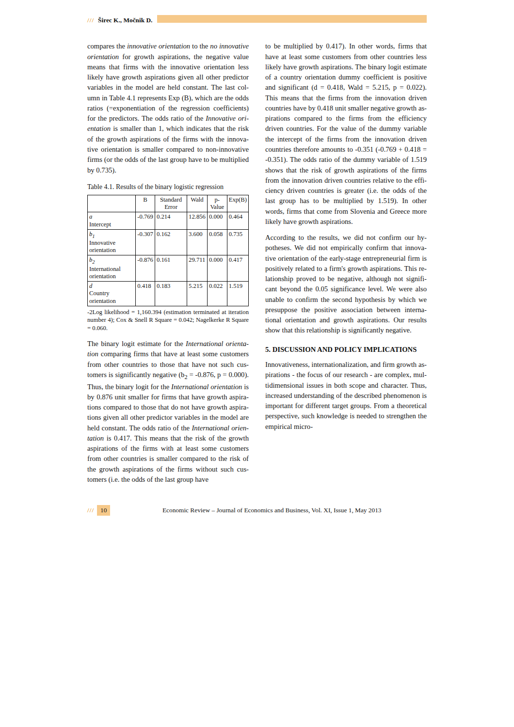///
Širec K., Močnik D.
compares the innovative orientation to the no innovative orientation for growth aspirations, the negative value means that firms with the innovative orientation less likely have growth aspirations given all other predictor variables in the model are held constant. The last column in Table 4.1 represents Exp (B), which are the odds ratios (=exponentiation of the regression coefficients) for the predictors. The odds ratio of the Innovative orientation is smaller than 1, which indicates that the risk of the growth aspirations of the firms with the innovative orientation is smaller compared to non-innovative firms (or the odds of the last group have to be multiplied by 0.735).
Table 4.1. Results of the binary logistic regression
| | B | Standard Error | Wald | p-Value | Exp(B) |
| --- | --- | --- | --- | --- | --- |
| a Intercept | -0.769 | 0.214 | 12.856 | 0.000 | 0.464 |
| b 1 Innovative orientation | -0.307 | 0.162 | 3.600 | 0.058 | 0.735 |
| b 2 International orientation | -0.876 | 0.161 | 29.711 | 0.000 | 0.417 |
| d Country orientation | 0.418 | 0.183 | 5.215 | 0.022 | 1.519 |
-2Log likelihood = 1,160.394 (estimation terminated at iteration number 4); Cox & Snell R Square = 0.042; Nagelkerke R Square = 0.060.
The binary logit estimate for the International orientation comparing firms that have at least some customers from other countries to those that have not such customers is significantly negative (b2 = -0.876, p = 0.000). Thus, the binary logit for the International orientation is by 0.876 unit smaller for firms that have growth aspirations compared to those that do not have growth aspirations given all other predictor variables in the model are held constant. The odds ratio of the International orientation is 0.417. This means that the risk of the growth aspirations of the firms with at least some customers from other countries is smaller compared to the risk of the growth aspirations of the firms without such customers (i.e. the odds of the last group have
to be multiplied by 0.417). In other words, firms that have at least some customers from other countries less likely have growth aspirations. The binary logit estimate of a country orientation dummy coefficient is positive and significant (d = 0.418, Wald = 5.215, p = 0.022). This means that the firms from the innovation driven countries have by 0.418 unit smaller negative growth aspirations compared to the firms from the efficiency driven countries. For the value of the dummy variable the intercept of the firms from the innovation driven countries therefore amounts to -0.351 (-0.769 + 0.418 = -0.351). The odds ratio of the dummy variable of 1.519 shows that the risk of growth aspirations of the firms from the innovation driven countries relative to the efficiency driven countries is greater (i.e. the odds of the last group has to be multiplied by 1.519). In other words, firms that come from Slovenia and Greece more likely have growth aspirations.
According to the results, we did not confirm our hypotheses. We did not empirically confirm that innovative orientation of the early-stage entrepreneurial firm is positively related to a firm's growth aspirations. This relationship proved to be negative, although not significant beyond the 0.05 significance level. We were also unable to confirm the second hypothesis by which we presuppose the positive association between international orientation and growth aspirations. Our results show that this relationship is significantly negative.
5. Discussion and policy implications
Innovativeness, internationalization, and firm growth aspirations - the focus of our research - are complex, multidimensional issues in both scope and character. Thus, increased understanding of the described phenomenon is important for different target groups. From a theoretical perspective, such knowledge is needed to strengthen the empirical micro-
///
10
Economic Review – Journal of Economics and Business, Vol. XI, Issue 1, May 2013